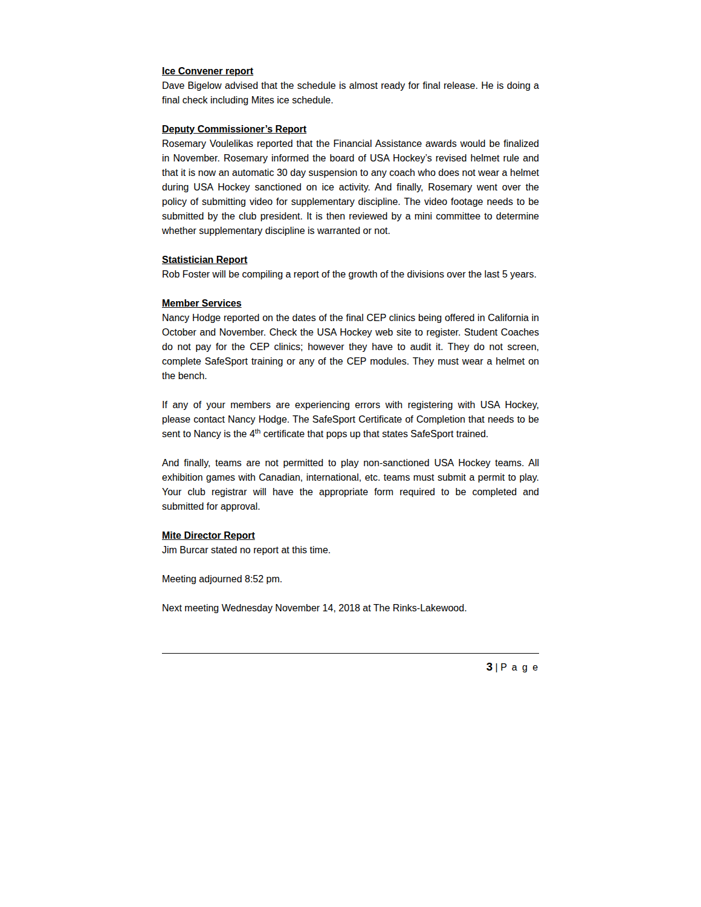Ice Convener report
Dave Bigelow advised that the schedule is almost ready for final release. He is doing a final check including Mites ice schedule.
Deputy Commissioner’s Report
Rosemary Voulelikas reported that the Financial Assistance awards would be finalized in November. Rosemary informed the board of USA Hockey’s revised helmet rule and that it is now an automatic 30 day suspension to any coach who does not wear a helmet during USA Hockey sanctioned on ice activity. And finally, Rosemary went over the policy of submitting video for supplementary discipline. The video footage needs to be submitted by the club president. It is then reviewed by a mini committee to determine whether supplementary discipline is warranted or not.
Statistician Report
Rob Foster will be compiling a report of the growth of the divisions over the last 5 years.
Member Services
Nancy Hodge reported on the dates of the final CEP clinics being offered in California in October and November. Check the USA Hockey web site to register. Student Coaches do not pay for the CEP clinics; however they have to audit it. They do not screen, complete SafeSport training or any of the CEP modules. They must wear a helmet on the bench.
If any of your members are experiencing errors with registering with USA Hockey, please contact Nancy Hodge. The SafeSport Certificate of Completion that needs to be sent to Nancy is the 4th certificate that pops up that states SafeSport trained.
And finally, teams are not permitted to play non-sanctioned USA Hockey teams. All exhibition games with Canadian, international, etc. teams must submit a permit to play. Your club registrar will have the appropriate form required to be completed and submitted for approval.
Mite Director Report
Jim Burcar stated no report at this time.
Meeting adjourned 8:52 pm.
Next meeting Wednesday November 14, 2018 at The Rinks-Lakewood.
3 | P a g e